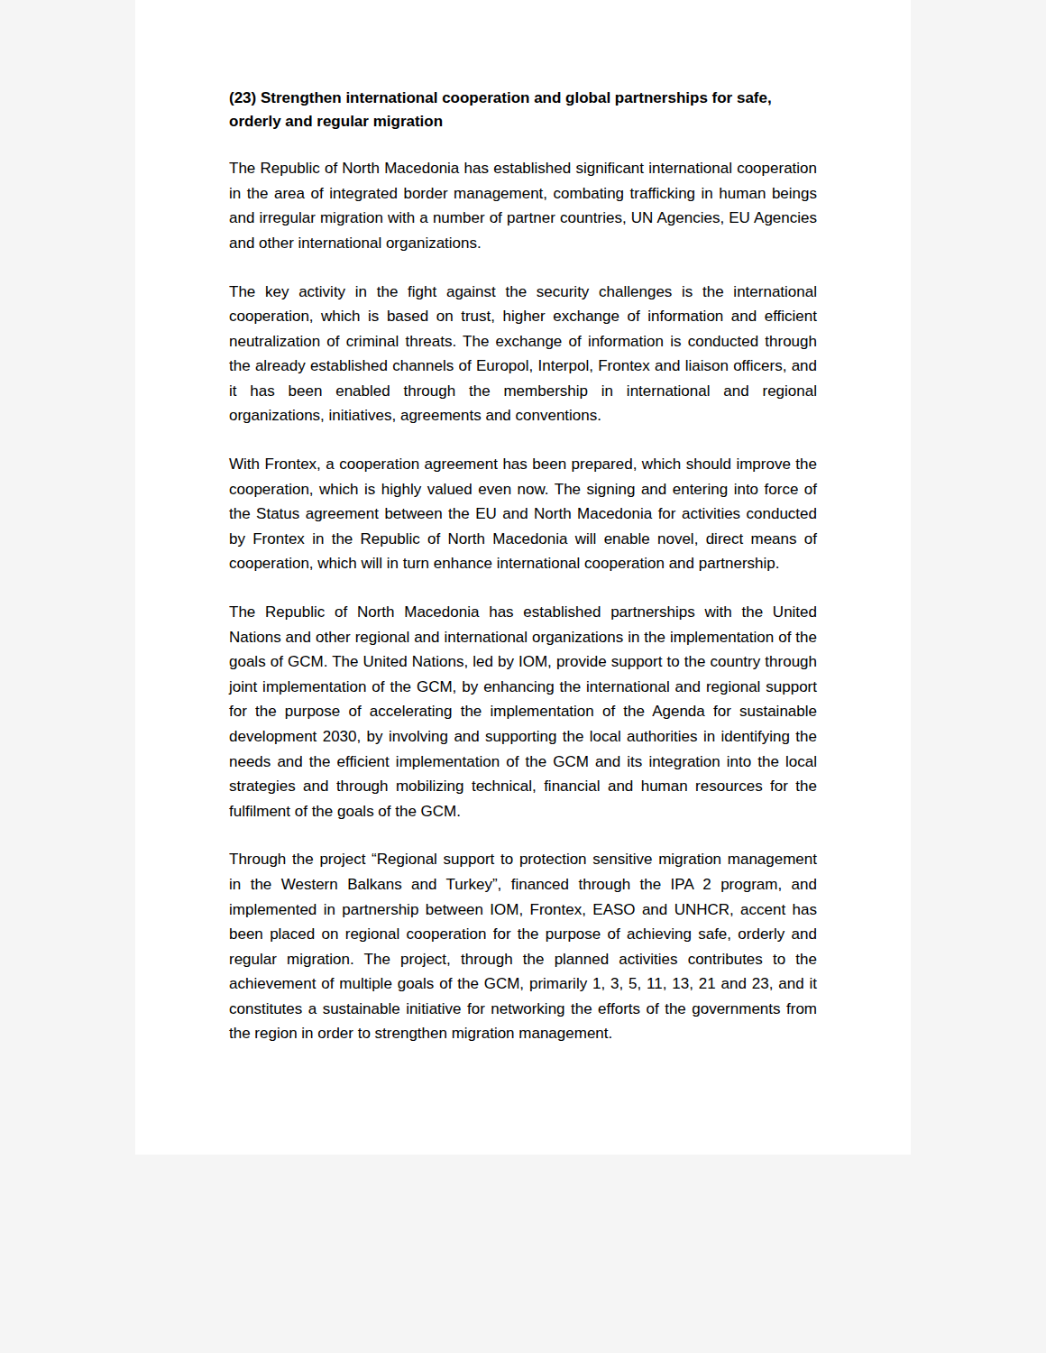(23) Strengthen international cooperation and global partnerships for safe, orderly and regular migration
The Republic of North Macedonia has established significant international cooperation in the area of integrated border management, combating trafficking in human beings and irregular migration with a number of partner countries, UN Agencies, EU Agencies and other international organizations.
The key activity in the fight against the security challenges is the international cooperation, which is based on trust, higher exchange of information and efficient neutralization of criminal threats. The exchange of information is conducted through the already established channels of Europol, Interpol, Frontex and liaison officers, and it has been enabled through the membership in international and regional organizations, initiatives, agreements and conventions.
With Frontex, a cooperation agreement has been prepared, which should improve the cooperation, which is highly valued even now. The signing and entering into force of the Status agreement between the EU and North Macedonia for activities conducted by Frontex in the Republic of North Macedonia will enable novel, direct means of cooperation, which will in turn enhance international cooperation and partnership.
The Republic of North Macedonia has established partnerships with the United Nations and other regional and international organizations in the implementation of the goals of GCM. The United Nations, led by IOM, provide support to the country through joint implementation of the GCM, by enhancing the international and regional support for the purpose of accelerating the implementation of the Agenda for sustainable development 2030, by involving and supporting the local authorities in identifying the needs and the efficient implementation of the GCM and its integration into the local strategies and through mobilizing technical, financial and human resources for the fulfilment of the goals of the GCM.
Through the project “Regional support to protection sensitive migration management in the Western Balkans and Turkey”, financed through the IPA 2 program, and implemented in partnership between IOM, Frontex, EASO and UNHCR, accent has been placed on regional cooperation for the purpose of achieving safe, orderly and regular migration. The project, through the planned activities contributes to the achievement of multiple goals of the GCM, primarily 1, 3, 5, 11, 13, 21 and 23, and it constitutes a sustainable initiative for networking the efforts of the governments from the region in order to strengthen migration management.